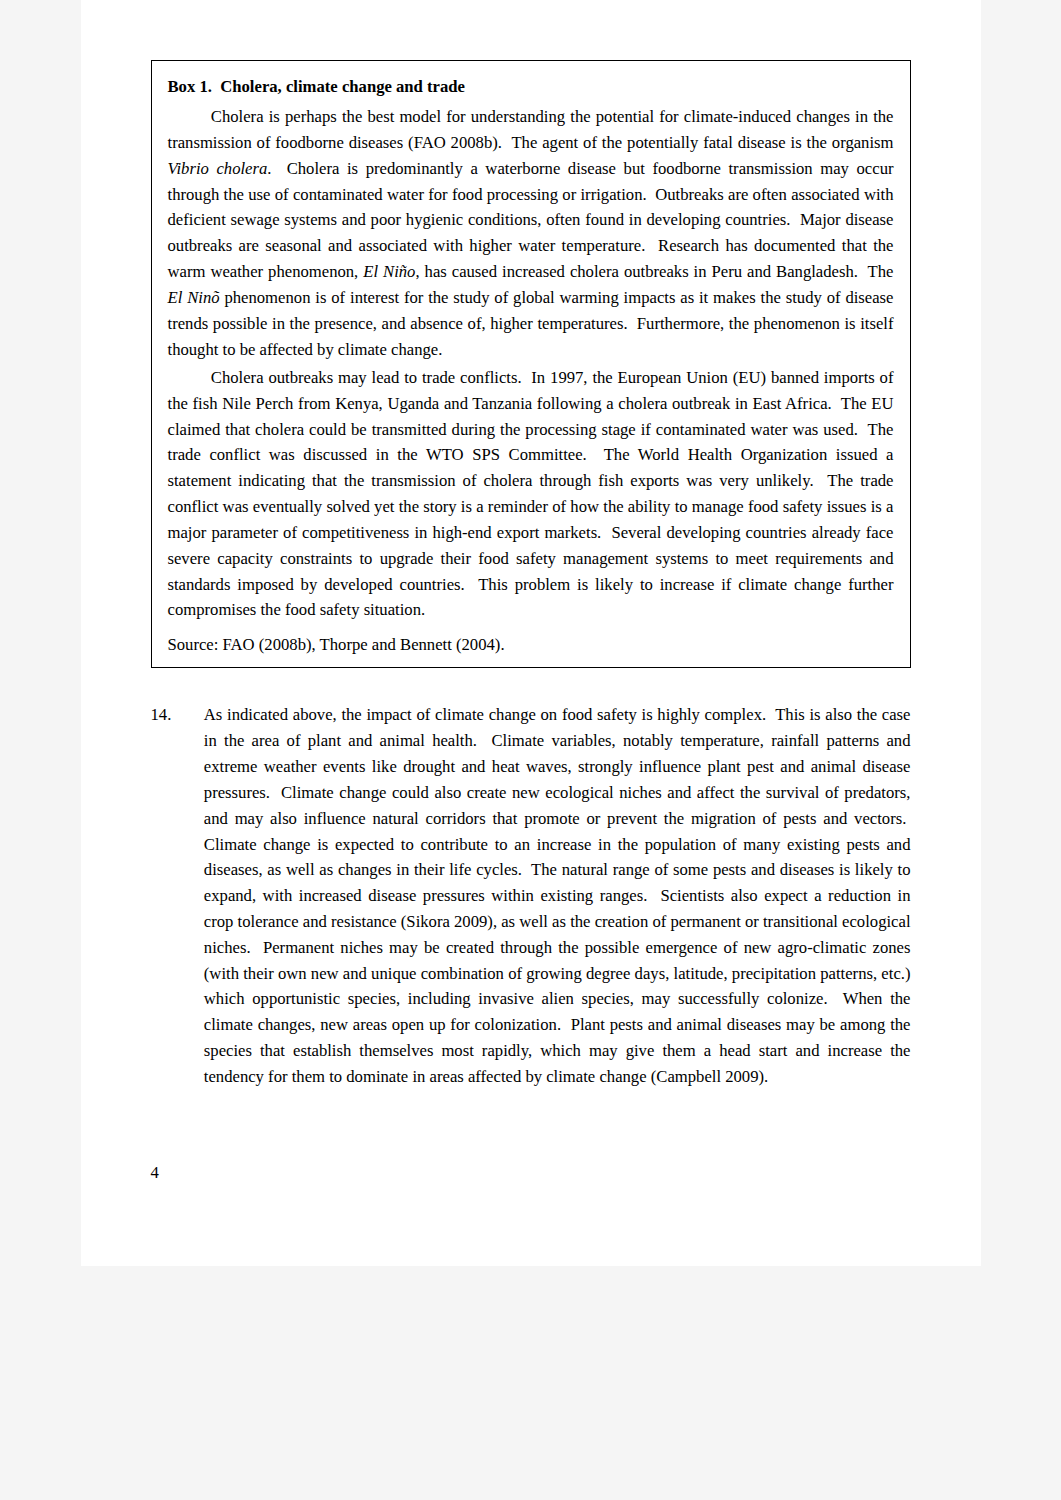Box 1. Cholera, climate change and trade
Cholera is perhaps the best model for understanding the potential for climate-induced changes in the transmission of foodborne diseases (FAO 2008b). The agent of the potentially fatal disease is the organism Vibrio cholera. Cholera is predominantly a waterborne disease but foodborne transmission may occur through the use of contaminated water for food processing or irrigation. Outbreaks are often associated with deficient sewage systems and poor hygienic conditions, often found in developing countries. Major disease outbreaks are seasonal and associated with higher water temperature. Research has documented that the warm weather phenomenon, El Niño, has caused increased cholera outbreaks in Peru and Bangladesh. The El Ninõ phenomenon is of interest for the study of global warming impacts as it makes the study of disease trends possible in the presence, and absence of, higher temperatures. Furthermore, the phenomenon is itself thought to be affected by climate change.
Cholera outbreaks may lead to trade conflicts. In 1997, the European Union (EU) banned imports of the fish Nile Perch from Kenya, Uganda and Tanzania following a cholera outbreak in East Africa. The EU claimed that cholera could be transmitted during the processing stage if contaminated water was used. The trade conflict was discussed in the WTO SPS Committee. The World Health Organization issued a statement indicating that the transmission of cholera through fish exports was very unlikely. The trade conflict was eventually solved yet the story is a reminder of how the ability to manage food safety issues is a major parameter of competitiveness in high-end export markets. Several developing countries already face severe capacity constraints to upgrade their food safety management systems to meet requirements and standards imposed by developed countries. This problem is likely to increase if climate change further compromises the food safety situation.
Source: FAO (2008b), Thorpe and Bennett (2004).
14.
As indicated above, the impact of climate change on food safety is highly complex. This is also the case in the area of plant and animal health. Climate variables, notably temperature, rainfall patterns and extreme weather events like drought and heat waves, strongly influence plant pest and animal disease pressures. Climate change could also create new ecological niches and affect the survival of predators, and may also influence natural corridors that promote or prevent the migration of pests and vectors. Climate change is expected to contribute to an increase in the population of many existing pests and diseases, as well as changes in their life cycles. The natural range of some pests and diseases is likely to expand, with increased disease pressures within existing ranges. Scientists also expect a reduction in crop tolerance and resistance (Sikora 2009), as well as the creation of permanent or transitional ecological niches. Permanent niches may be created through the possible emergence of new agro-climatic zones (with their own new and unique combination of growing degree days, latitude, precipitation patterns, etc.) which opportunistic species, including invasive alien species, may successfully colonize. When the climate changes, new areas open up for colonization. Plant pests and animal diseases may be among the species that establish themselves most rapidly, which may give them a head start and increase the tendency for them to dominate in areas affected by climate change (Campbell 2009).
4